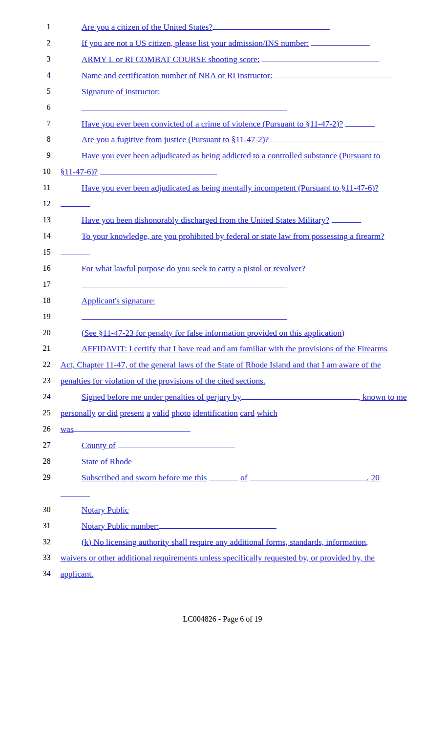Are you a citizen of the United States?
If you are not a US citizen, please list your admission/INS number:
ARMY L or RI COMBAT COURSE shooting score:
Name and certification number of NRA or RI instructor:
Signature of instructor:
Have you ever been convicted of a crime of violence (Pursuant to §11-47-2)?
Are you a fugitive from justice (Pursuant to §11-47-2)?
Have you ever been adjudicated as being addicted to a controlled substance (Pursuant to
§11-47-6)?
Have you ever been adjudicated as being mentally incompetent (Pursuant to §11-47-6)?
Have you been dishonorably discharged from the United States Military?
To your knowledge, are you prohibited by federal or state law from possessing a firearm?
For what lawful purpose do you seek to carry a pistol or revolver?
Applicant's signature:
(See §11-47-23 for penalty for false information provided on this application)
AFFIDAVIT: I certify that I have read and am familiar with the provisions of the Firearms
Act, Chapter 11-47, of the general laws of the State of Rhode Island and that I am aware of the
penalties for violation of the provisions of the cited sections.
Signed before me under penalties of perjury by , known to me
personally or did present a valid photo identification card which
was
County of
State of Rhode
Subscribed and sworn before me this of , 20
Notary Public
Notary Public number:
(k) No licensing authority shall require any additional forms, standards, information,
waivers or other additional requirements unless specifically requested by, or provided by, the
applicant.
LC004826 - Page 6 of 19